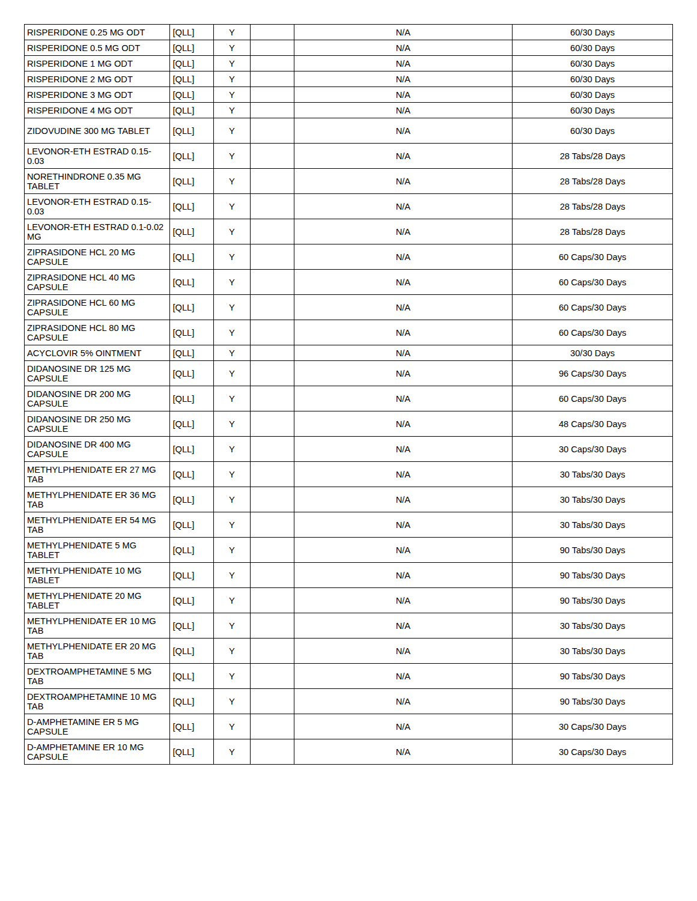| RISPERIDONE 0.25 MG ODT | [QLL] | Y | | N/A | 60/30 Days |
| RISPERIDONE 0.5 MG ODT | [QLL] | Y | | N/A | 60/30 Days |
| RISPERIDONE 1 MG ODT | [QLL] | Y | | N/A | 60/30 Days |
| RISPERIDONE 2 MG ODT | [QLL] | Y | | N/A | 60/30 Days |
| RISPERIDONE 3 MG ODT | [QLL] | Y | | N/A | 60/30 Days |
| RISPERIDONE 4 MG ODT | [QLL] | Y | | N/A | 60/30 Days |
| ZIDOVUDINE 300 MG TABLET | [QLL] | Y | | N/A | 60/30 Days |
| LEVONOR-ETH ESTRAD 0.15-0.03 | [QLL] | Y | | N/A | 28 Tabs/28 Days |
| NORETHINDRONE 0.35 MG TABLET | [QLL] | Y | | N/A | 28 Tabs/28 Days |
| LEVONOR-ETH ESTRAD 0.15-0.03 | [QLL] | Y | | N/A | 28 Tabs/28 Days |
| LEVONOR-ETH ESTRAD 0.1-0.02 MG | [QLL] | Y | | N/A | 28 Tabs/28 Days |
| ZIPRASIDONE HCL 20 MG CAPSULE | [QLL] | Y | | N/A | 60 Caps/30 Days |
| ZIPRASIDONE HCL 40 MG CAPSULE | [QLL] | Y | | N/A | 60 Caps/30 Days |
| ZIPRASIDONE HCL 60 MG CAPSULE | [QLL] | Y | | N/A | 60 Caps/30 Days |
| ZIPRASIDONE HCL 80 MG CAPSULE | [QLL] | Y | | N/A | 60 Caps/30 Days |
| ACYCLOVIR 5% OINTMENT | [QLL] | Y | | N/A | 30/30 Days |
| DIDANOSINE DR 125 MG CAPSULE | [QLL] | Y | | N/A | 96 Caps/30 Days |
| DIDANOSINE DR 200 MG CAPSULE | [QLL] | Y | | N/A | 60 Caps/30 Days |
| DIDANOSINE DR 250 MG CAPSULE | [QLL] | Y | | N/A | 48 Caps/30 Days |
| DIDANOSINE DR 400 MG CAPSULE | [QLL] | Y | | N/A | 30 Caps/30 Days |
| METHYLPHENIDATE ER 27 MG TAB | [QLL] | Y | | N/A | 30 Tabs/30 Days |
| METHYLPHENIDATE ER 36 MG TAB | [QLL] | Y | | N/A | 30 Tabs/30 Days |
| METHYLPHENIDATE ER 54 MG TAB | [QLL] | Y | | N/A | 30 Tabs/30 Days |
| METHYLPHENIDATE 5 MG TABLET | [QLL] | Y | | N/A | 90 Tabs/30 Days |
| METHYLPHENIDATE 10 MG TABLET | [QLL] | Y | | N/A | 90 Tabs/30 Days |
| METHYLPHENIDATE 20 MG TABLET | [QLL] | Y | | N/A | 90 Tabs/30 Days |
| METHYLPHENIDATE ER 10 MG TAB | [QLL] | Y | | N/A | 30 Tabs/30 Days |
| METHYLPHENIDATE ER 20 MG TAB | [QLL] | Y | | N/A | 30 Tabs/30 Days |
| DEXTROAMPHETAMINE 5 MG TAB | [QLL] | Y | | N/A | 90 Tabs/30 Days |
| DEXTROAMPHETAMINE 10 MG TAB | [QLL] | Y | | N/A | 90 Tabs/30 Days |
| D-AMPHETAMINE ER 5 MG CAPSULE | [QLL] | Y | | N/A | 30 Caps/30 Days |
| D-AMPHETAMINE ER 10 MG CAPSULE | [QLL] | Y | | N/A | 30 Caps/30 Days |